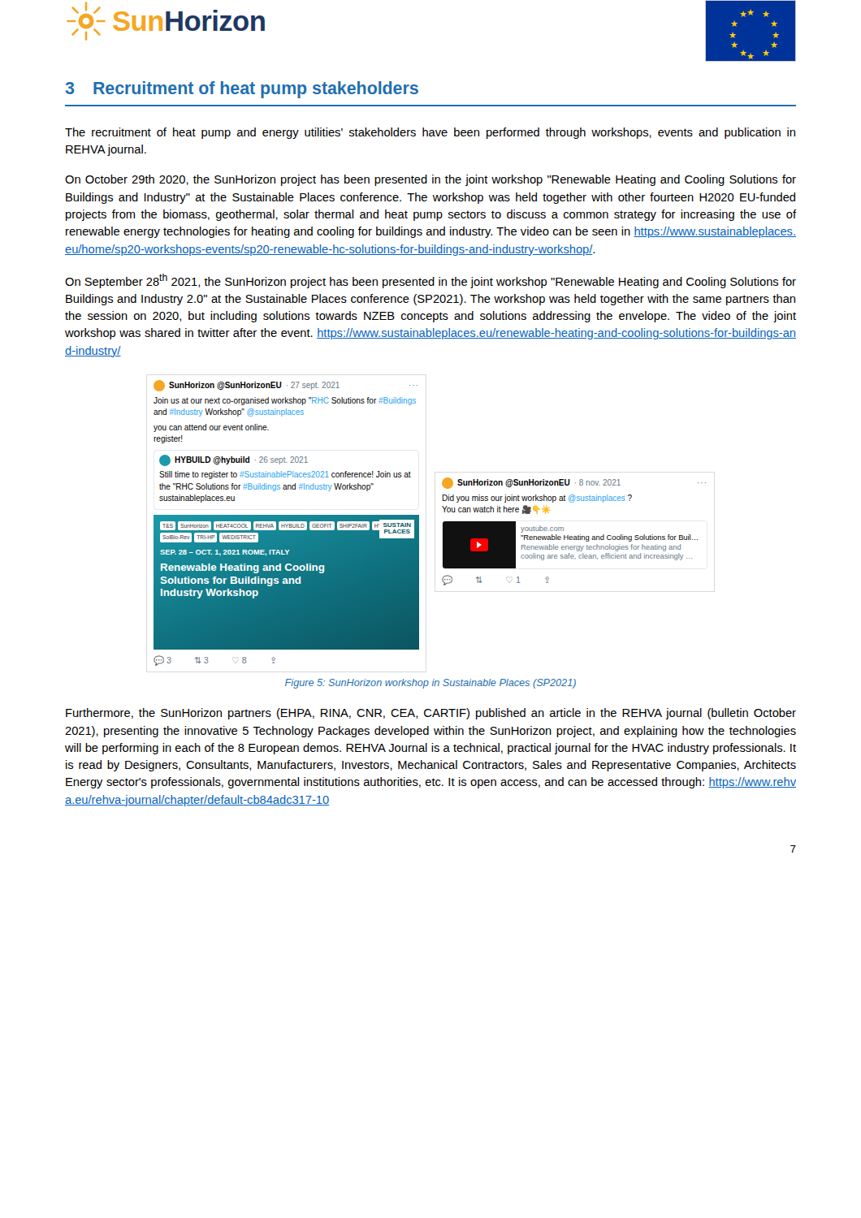Sun Horizon
★ ★ ★ ★ ★ ★ ★ ★ ★ ★ ★ ★
3 Recruitment of heat pump stakeholders
The recruitment of heat pump and energy utilities' stakeholders have been performed through workshops, events and publication in REHVA journal.
On October 29th 2020, the SunHorizon project has been presented in the joint workshop "Renewable Heating and Cooling Solutions for Buildings and Industry" at the Sustainable Places conference. The workshop was held together with other fourteen H2020 EU-funded projects from the biomass, geothermal, solar thermal and heat pump sectors to discuss a common strategy for increasing the use of renewable energy technologies for heating and cooling for buildings and industry. The video can be seen in https://www.sustainableplaces.eu/home/sp20-workshops-events/sp20-renewable-hc-solutions-for-buildings-and-industry-workshop/.
On September 28th 2021, the SunHorizon project has been presented in the joint workshop "Renewable Heating and Cooling Solutions for Buildings and Industry 2.0" at the Sustainable Places conference (SP2021). The workshop was held together with the same partners than the session on 2020, but including solutions towards NZEB concepts and solutions addressing the envelope. The video of the joint workshop was shared in twitter after the event. https://www.sustainableplaces.eu/renewable-heating-and-cooling-solutions-for-buildings-and-industry/
SunHorizon @SunHorizonEU · 27 sept. 2021 ···
Join us at our next co-organised workshop "RHC Solutions for #Buildings and #Industry Workshop" @sustainplaces
you can attend our event online.
register!
HYBUILD @hybuild · 26 sept. 2021
Still time to register to #SustainablePlaces2021 conference! Join us at the "RHC Solutions for #Buildings and #Industry Workshop" sustainableplaces.eu
SUSTAIN
PLACES
T&S SunHorizon HEAT4COOL REHVA HYBUILD GEOFIT SHIP2FAIR HYCOOL SolBio-Rev TRI-HP WEDISTRICT
SEP. 28 – OCT. 1, 2021 ROME, ITALY
Renewable Heating and Cooling
Solutions for Buildings and
Industry Workshop
💬 3 ⇅ 3 ♡ 8 ⇪
SunHorizon @SunHorizonEU · 8 nov. 2021 ···
Did you miss our joint workshop at @sustainplaces ?
You can watch it here 🎥👇☀️
youtube.com
"Renewable Heating and Cooling Solutions for Buil…
Renewable energy technologies for heating and cooling are safe, clean, efficient and increasingly …
💬 ⇅ ♡ 1 ⇪
Figure 5: SunHorizon workshop in Sustainable Places (SP2021)
Furthermore, the SunHorizon partners (EHPA, RINA, CNR, CEA, CARTIF) published an article in the REHVA journal (bulletin October 2021), presenting the innovative 5 Technology Packages developed within the SunHorizon project, and explaining how the technologies will be performing in each of the 8 European demos. REHVA Journal is a technical, practical journal for the HVAC industry professionals. It is read by Designers, Consultants, Manufacturers, Investors, Mechanical Contractors, Sales and Representative Companies, Architects Energy sector's professionals, governmental institutions authorities, etc. It is open access, and can be accessed through: https://www.rehva.eu/rehva-journal/chapter/default-cb84adc317-10
7